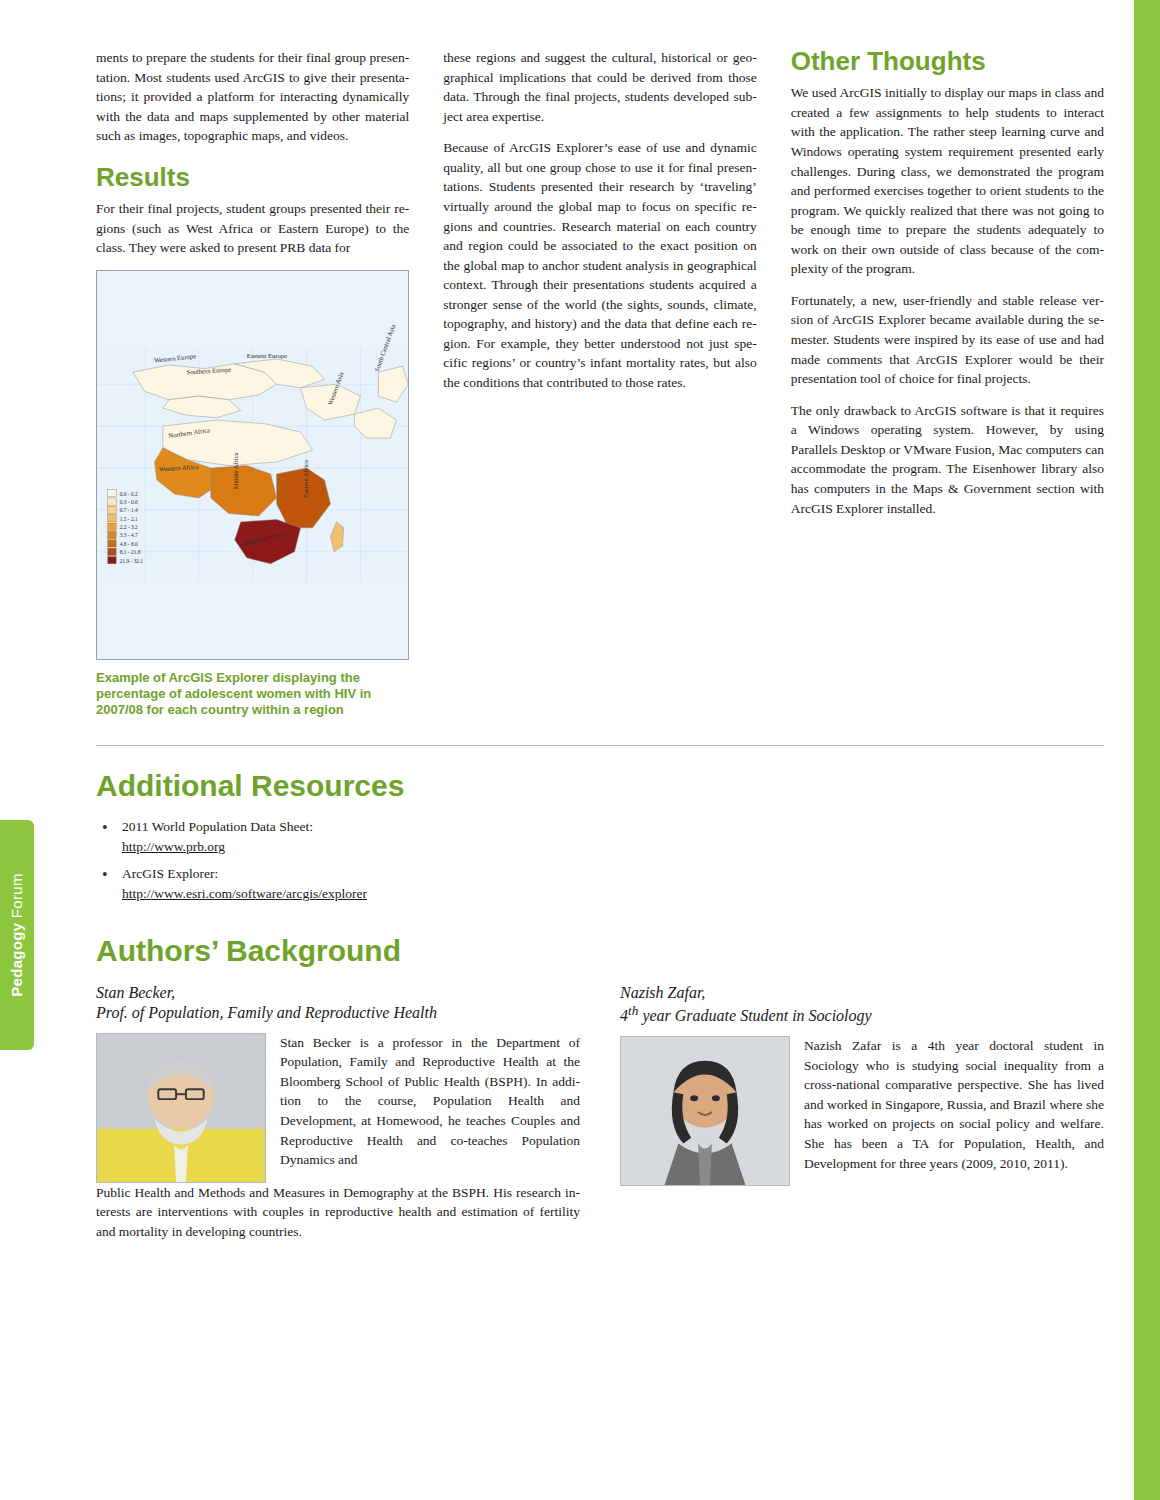Pedagogy Forum
ments to prepare the students for their final group presentation. Most students used ArcGIS to give their presentations; it provided a platform for interacting dynamically with the data and maps supplemented by other material such as images, topographic maps, and videos.
Results
For their final projects, student groups presented their regions (such as West Africa or Eastern Europe) to the class. They were asked to present PRB data for
Western Europe Eastern Europe Southern Europe Northern Africa Western Africa Middle Africa Eastern Africa Southern Africa Western Asia South Central Asia 0.0 - 0.2 0.3 - 0.6 0.7 - 1.4 1.5 - 2.1 2.2 - 3.2 3.3 - 4.7 4.8 - 8.0 8.1 - 21.8 21.9 - 32.1
Example of ArcGIS Explorer displaying the percentage of adolescent women with HIV in 2007/08 for each country within a region
these regions and suggest the cultural, historical or geographical implications that could be derived from those data. Through the final projects, students developed subject area expertise.
Because of ArcGIS Explorer’s ease of use and dynamic quality, all but one group chose to use it for final presentations. Students presented their research by ‘traveling’ virtually around the global map to focus on specific regions and countries. Research material on each country and region could be associated to the exact position on the global map to anchor student analysis in geographical context. Through their presentations students acquired a stronger sense of the world (the sights, sounds, climate, topography, and history) and the data that define each region. For example, they better understood not just specific regions’ or country’s infant mortality rates, but also the conditions that contributed to those rates.
Other Thoughts
We used ArcGIS initially to display our maps in class and created a few assignments to help students to interact with the application. The rather steep learning curve and Windows operating system requirement presented early challenges. During class, we demonstrated the program and performed exercises together to orient students to the program. We quickly realized that there was not going to be enough time to prepare the students adequately to work on their own outside of class because of the complexity of the program.
Fortunately, a new, user-friendly and stable release version of ArcGIS Explorer became available during the semester. Students were inspired by its ease of use and had made comments that ArcGIS Explorer would be their presentation tool of choice for final projects.
The only drawback to ArcGIS software is that it requires a Windows operating system. However, by using Parallels Desktop or VMware Fusion, Mac computers can accommodate the program. The Eisenhower library also has computers in the Maps & Government section with ArcGIS Explorer installed.
Additional Resources
2011 World Population Data Sheet:
http://www.prb.org
ArcGIS Explorer:
http://www.esri.com/software/arcgis/explorer
Authors’ Background
Stan Becker,
Prof. of Population, Family and Reproductive Health
Stan Becker is a professor in the Department of Population, Family and Reproductive Health at the Bloomberg School of Public Health (BSPH). In addition to the course, Population Health and Development, at Homewood, he teaches Couples and Reproductive Health and co-teaches Population Dynamics and
Public Health and Methods and Measures in Demography at the BSPH. His research interests are interventions with couples in reproductive health and estimation of fertility and mortality in developing countries.
Nazish Zafar,
4th year Graduate Student in Sociology
Nazish Zafar is a 4th year doctoral student in Sociology who is studying social inequality from a cross-national comparative perspective. She has lived and worked in Singapore, Russia, and Brazil where she has worked on projects on social policy and welfare. She has been a TA for Population, Health, and Development for three years (2009, 2010, 2011).